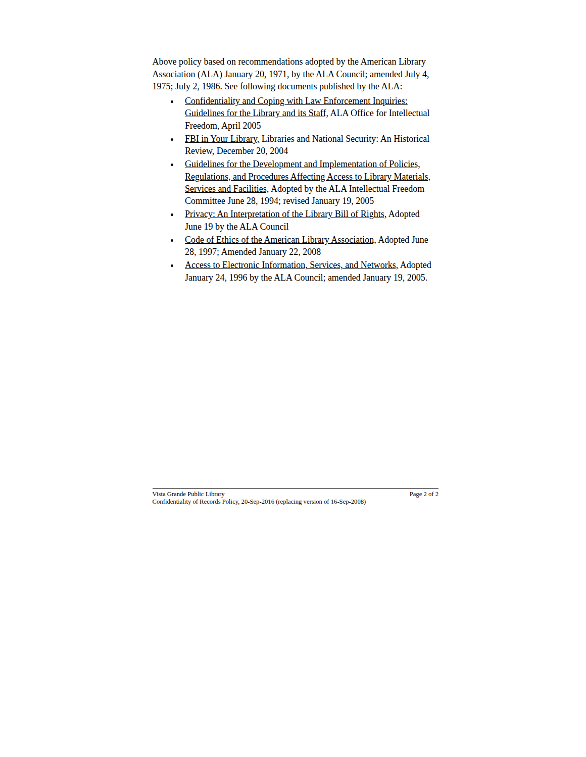Above policy based on recommendations adopted by the American Library Association (ALA) January 20, 1971, by the ALA Council; amended July 4, 1975; July 2, 1986. See following documents published by the ALA:
Confidentiality and Coping with Law Enforcement Inquiries: Guidelines for the Library and its Staff, ALA Office for Intellectual Freedom, April 2005
FBI in Your Library, Libraries and National Security: An Historical Review, December 20, 2004
Guidelines for the Development and Implementation of Policies, Regulations, and Procedures Affecting Access to Library Materials, Services and Facilities, Adopted by the ALA Intellectual Freedom Committee June 28, 1994; revised January 19, 2005
Privacy: An Interpretation of the Library Bill of Rights, Adopted June 19 by the ALA Council
Code of Ethics of the American Library Association, Adopted June 28, 1997; Amended January 22, 2008
Access to Electronic Information, Services, and Networks, Adopted January 24, 1996 by the ALA Council; amended January 19, 2005.
Vista Grande Public Library
Page 2 of 2
Confidentiality of Records Policy, 20-Sep-2016 (replacing version of 16-Sep-2008)